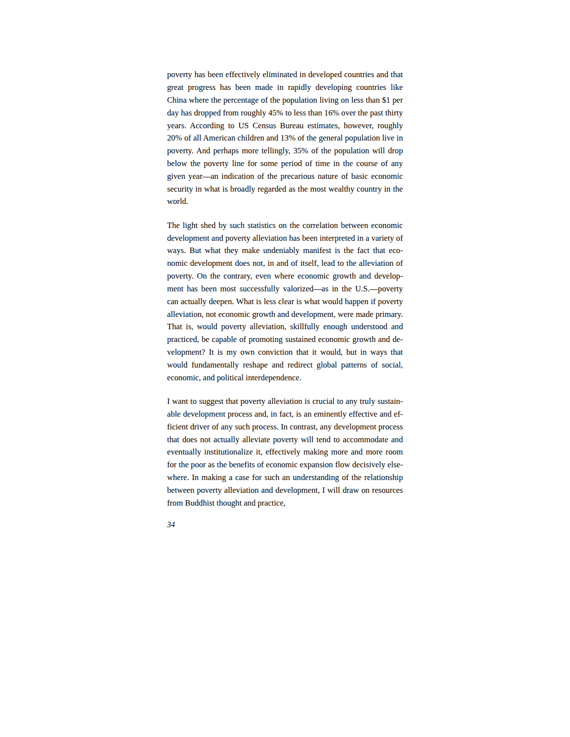poverty has been effectively eliminated in developed countries and that great progress has been made in rapidly developing countries like China where the percentage of the population living on less than $1 per day has dropped from roughly 45% to less than 16% over the past thirty years. According to US Census Bureau estimates, however, roughly 20% of all American children and 13% of the general population live in poverty. And perhaps more tellingly, 35% of the population will drop below the poverty line for some period of time in the course of any given year—an indication of the precarious nature of basic economic security in what is broadly regarded as the most wealthy country in the world.
The light shed by such statistics on the correlation between economic development and poverty alleviation has been interpreted in a variety of ways. But what they make undeniably manifest is the fact that economic development does not, in and of itself, lead to the alleviation of poverty. On the contrary, even where economic growth and development has been most successfully valorized—as in the U.S.—poverty can actually deepen. What is less clear is what would happen if poverty alleviation, not economic growth and development, were made primary. That is, would poverty alleviation, skillfully enough understood and practiced, be capable of promoting sustained economic growth and development? It is my own conviction that it would, but in ways that would fundamentally reshape and redirect global patterns of social, economic, and political interdependence.
I want to suggest that poverty alleviation is crucial to any truly sustainable development process and, in fact, is an eminently effective and efficient driver of any such process. In contrast, any development process that does not actually alleviate poverty will tend to accommodate and eventually institutionalize it, effectively making more and more room for the poor as the benefits of economic expansion flow decisively elsewhere. In making a case for such an understanding of the relationship between poverty alleviation and development, I will draw on resources from Buddhist thought and practice,
34